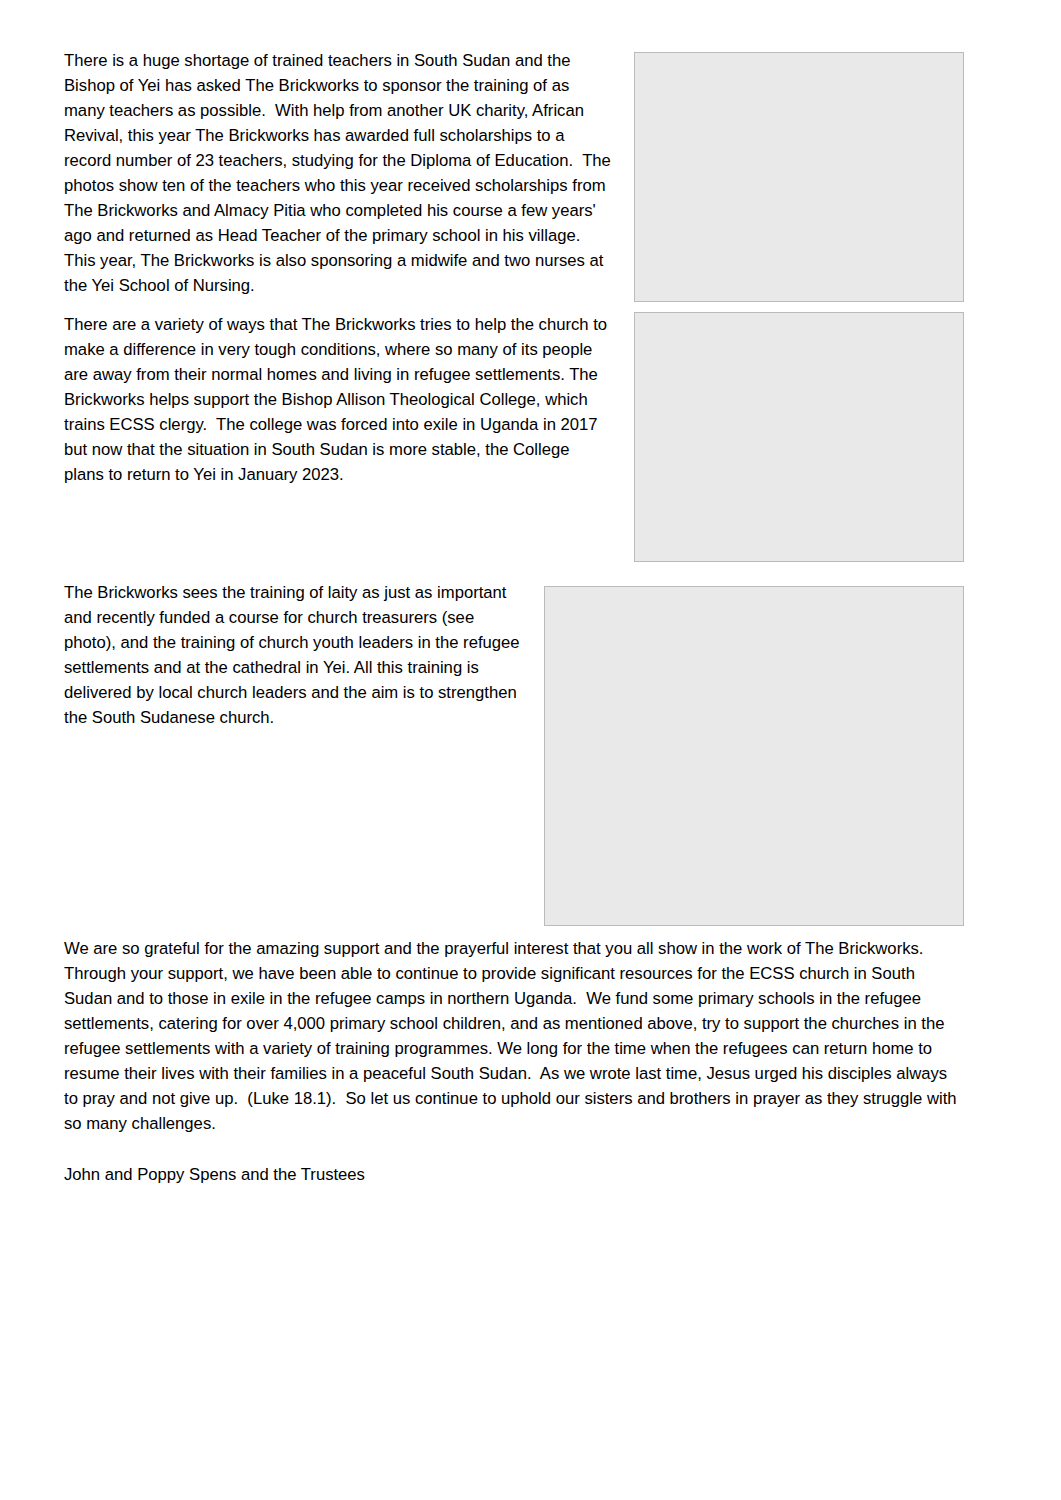There is a huge shortage of trained teachers in South Sudan and the Bishop of Yei has asked The Brickworks to sponsor the training of as many teachers as possible. With help from another UK charity, African Revival, this year The Brickworks has awarded full scholarships to a record number of 23 teachers, studying for the Diploma of Education. The photos show ten of the teachers who this year received scholarships from The Brickworks and Almacy Pitia who completed his course a few years' ago and returned as Head Teacher of the primary school in his village. This year, The Brickworks is also sponsoring a midwife and two nurses at the Yei School of Nursing.
There are a variety of ways that The Brickworks tries to help the church to make a difference in very tough conditions, where so many of its people are away from their normal homes and living in refugee settlements. The Brickworks helps support the Bishop Allison Theological College, which trains ECSS clergy. The college was forced into exile in Uganda in 2017 but now that the situation in South Sudan is more stable, the College plans to return to Yei in January 2023.
The Brickworks sees the training of laity as just as important and recently funded a course for church treasurers (see photo), and the training of church youth leaders in the refugee settlements and at the cathedral in Yei. All this training is delivered by local church leaders and the aim is to strengthen the South Sudanese church.
We are so grateful for the amazing support and the prayerful interest that you all show in the work of The Brickworks. Through your support, we have been able to continue to provide significant resources for the ECSS church in South Sudan and to those in exile in the refugee camps in northern Uganda. We fund some primary schools in the refugee settlements, catering for over 4,000 primary school children, and as mentioned above, try to support the churches in the refugee settlements with a variety of training programmes. We long for the time when the refugees can return home to resume their lives with their families in a peaceful South Sudan. As we wrote last time, Jesus urged his disciples always to pray and not give up. (Luke 18.1). So let us continue to uphold our sisters and brothers in prayer as they struggle with so many challenges.
John and Poppy Spens and the Trustees